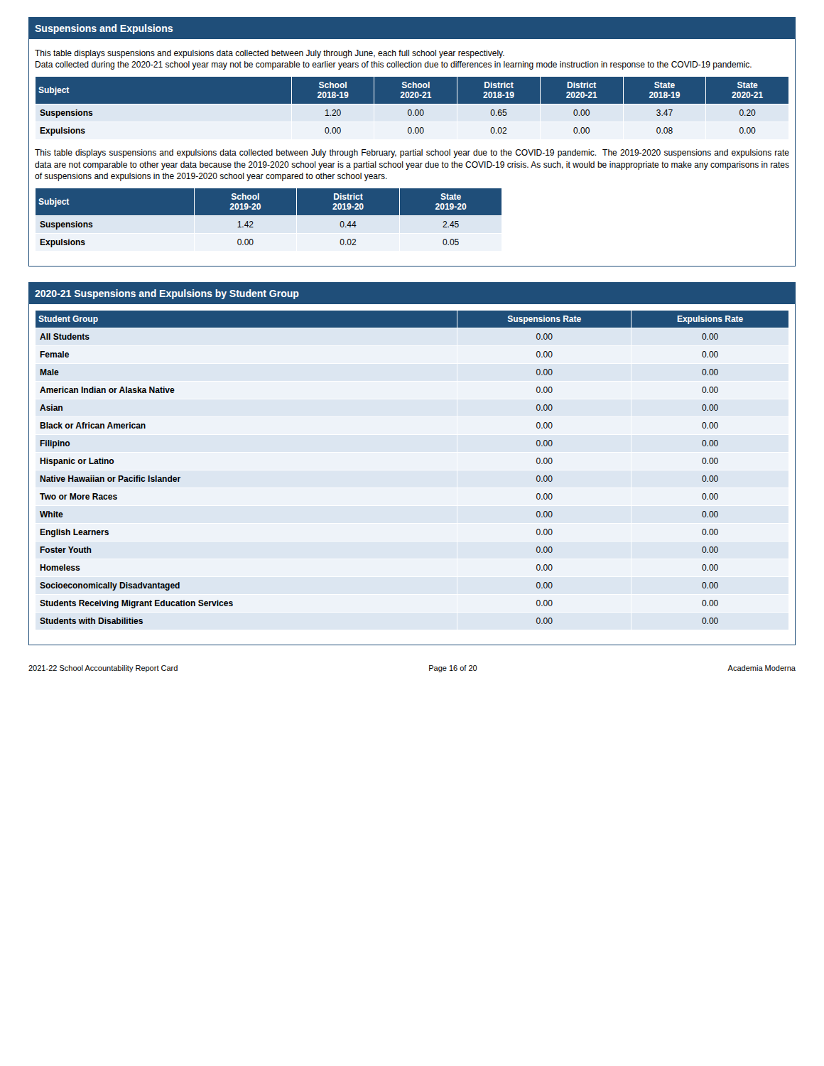Suspensions and Expulsions
This table displays suspensions and expulsions data collected between July through June, each full school year respectively.
Data collected during the 2020-21 school year may not be comparable to earlier years of this collection due to differences in learning mode instruction in response to the COVID-19 pandemic.
| Subject | School 2018-19 | School 2020-21 | District 2018-19 | District 2020-21 | State 2018-19 | State 2020-21 |
| --- | --- | --- | --- | --- | --- | --- |
| Suspensions | 1.20 | 0.00 | 0.65 | 0.00 | 3.47 | 0.20 |
| Expulsions | 0.00 | 0.00 | 0.02 | 0.00 | 0.08 | 0.00 |
This table displays suspensions and expulsions data collected between July through February, partial school year due to the COVID-19 pandemic. The 2019-2020 suspensions and expulsions rate data are not comparable to other year data because the 2019-2020 school year is a partial school year due to the COVID-19 crisis. As such, it would be inappropriate to make any comparisons in rates of suspensions and expulsions in the 2019-2020 school year compared to other school years.
| Subject | School 2019-20 | District 2019-20 | State 2019-20 |
| --- | --- | --- | --- |
| Suspensions | 1.42 | 0.44 | 2.45 |
| Expulsions | 0.00 | 0.02 | 0.05 |
2020-21 Suspensions and Expulsions by Student Group
| Student Group | Suspensions Rate | Expulsions Rate |
| --- | --- | --- |
| All Students | 0.00 | 0.00 |
| Female | 0.00 | 0.00 |
| Male | 0.00 | 0.00 |
| American Indian or Alaska Native | 0.00 | 0.00 |
| Asian | 0.00 | 0.00 |
| Black or African American | 0.00 | 0.00 |
| Filipino | 0.00 | 0.00 |
| Hispanic or Latino | 0.00 | 0.00 |
| Native Hawaiian or Pacific Islander | 0.00 | 0.00 |
| Two or More Races | 0.00 | 0.00 |
| White | 0.00 | 0.00 |
| English Learners | 0.00 | 0.00 |
| Foster Youth | 0.00 | 0.00 |
| Homeless | 0.00 | 0.00 |
| Socioeconomically Disadvantaged | 0.00 | 0.00 |
| Students Receiving Migrant Education Services | 0.00 | 0.00 |
| Students with Disabilities | 0.00 | 0.00 |
2021-22 School Accountability Report Card Page 16 of 20 Academia Moderna